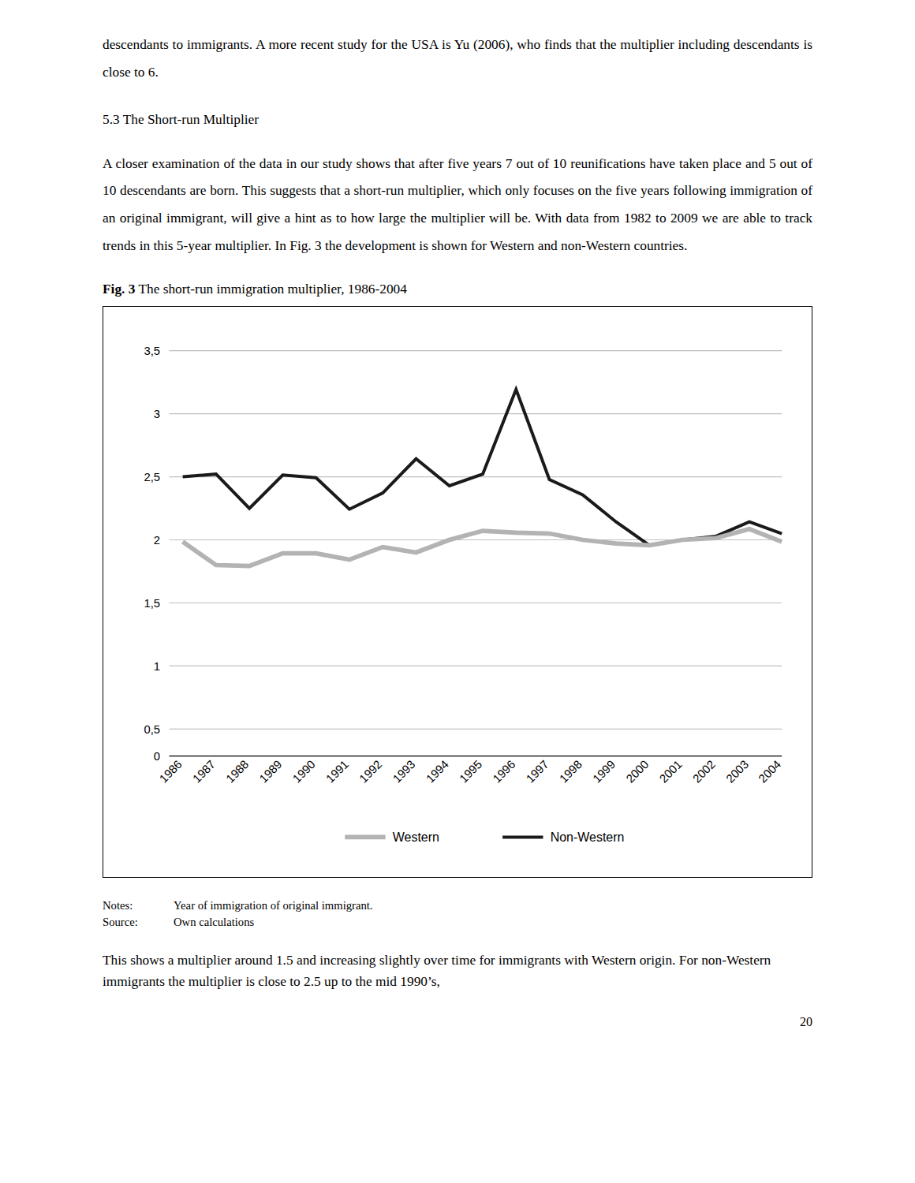descendants to immigrants. A more recent study for the USA is Yu (2006), who finds that the multiplier including descendants is close to 6.
5.3 The Short-run Multiplier
A closer examination of the data in our study shows that after five years 7 out of 10 reunifications have taken place and 5 out of 10 descendants are born. This suggests that a short-run multiplier, which only focuses on the five years following immigration of an original immigrant, will give a hint as to how large the multiplier will be. With data from 1982 to 2009 we are able to track trends in this 5-year multiplier. In Fig. 3 the development is shown for Western and non-Western countries.
Fig. 3 The short-run immigration multiplier, 1986-2004
3,5 3 2,5 2 1,5 1 0,5 0 1986 1987 1988 1989 1990 1991 1992 1993 1994 1995 1996 1997 1998 1999 2000 2001 2002 2003 2004 Western Non-Western
| Notes: | Year of immigration of original immigrant. |
| Source: | Own calculations |
This shows a multiplier around 1.5 and increasing slightly over time for immigrants with Western origin. For non-Western immigrants the multiplier is close to 2.5 up to the mid 1990’s,
20